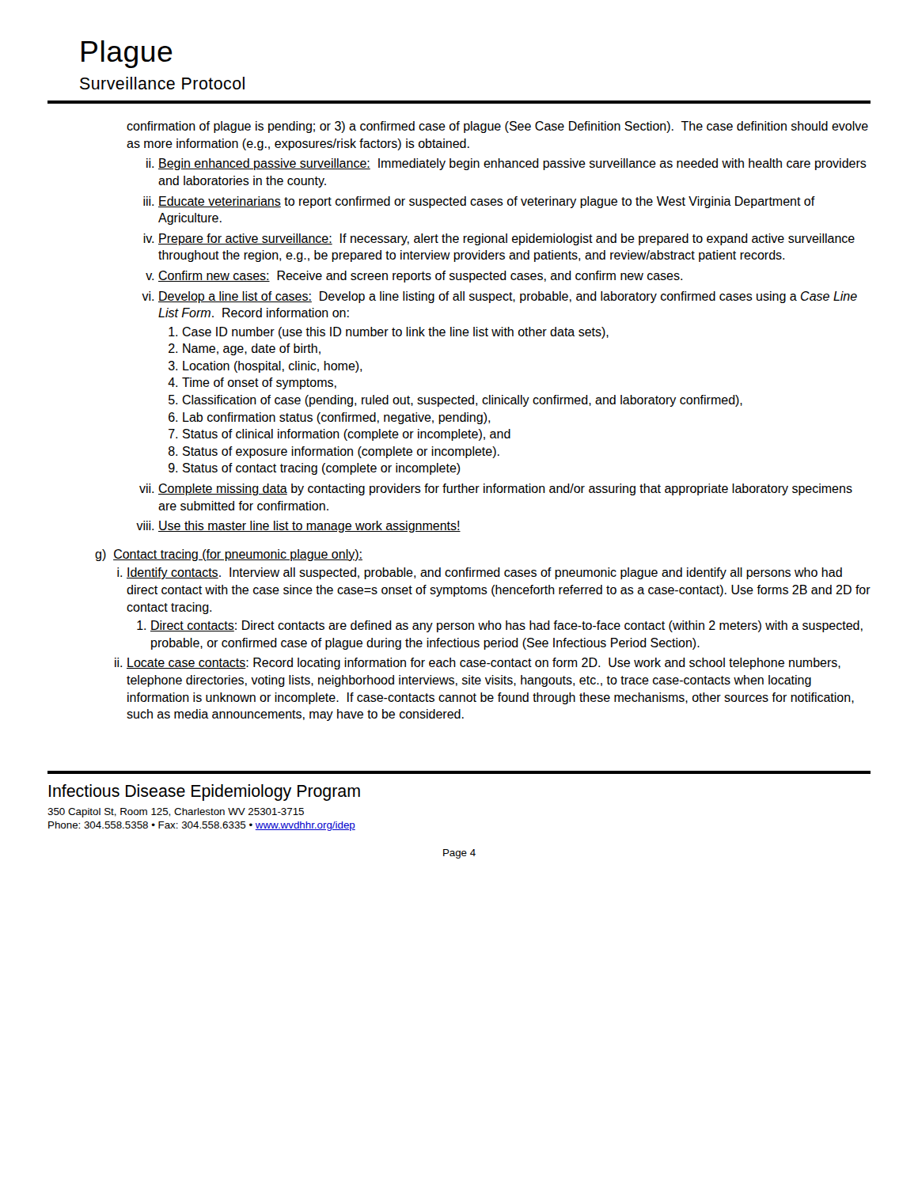Plague
Surveillance Protocol
confirmation of plague is pending; or 3) a confirmed case of plague (See Case Definition Section). The case definition should evolve as more information (e.g., exposures/risk factors) is obtained.
Begin enhanced passive surveillance: Immediately begin enhanced passive surveillance as needed with health care providers and laboratories in the county.
Educate veterinarians to report confirmed or suspected cases of veterinary plague to the West Virginia Department of Agriculture.
Prepare for active surveillance: If necessary, alert the regional epidemiologist and be prepared to expand active surveillance throughout the region, e.g., be prepared to interview providers and patients, and review/abstract patient records.
Confirm new cases: Receive and screen reports of suspected cases, and confirm new cases.
Develop a line list of cases: Develop a line listing of all suspect, probable, and laboratory confirmed cases using a Case Line List Form. Record information on:
Case ID number (use this ID number to link the line list with other data sets),
Name, age, date of birth,
Location (hospital, clinic, home),
Time of onset of symptoms,
Classification of case (pending, ruled out, suspected, clinically confirmed, and laboratory confirmed),
Lab confirmation status (confirmed, negative, pending),
Status of clinical information (complete or incomplete), and
Status of exposure information (complete or incomplete).
Status of contact tracing (complete or incomplete)
Complete missing data by contacting providers for further information and/or assuring that appropriate laboratory specimens are submitted for confirmation.
Use this master line list to manage work assignments!
g) Contact tracing (for pneumonic plague only):
Identify contacts. Interview all suspected, probable, and confirmed cases of pneumonic plague and identify all persons who had direct contact with the case since the case=s onset of symptoms (henceforth referred to as a case-contact). Use forms 2B and 2D for contact tracing.
Direct contacts: Direct contacts are defined as any person who has had face-to-face contact (within 2 meters) with a suspected, probable, or confirmed case of plague during the infectious period (See Infectious Period Section).
Locate case contacts: Record locating information for each case-contact on form 2D. Use work and school telephone numbers, telephone directories, voting lists, neighborhood interviews, site visits, hangouts, etc., to trace case-contacts when locating information is unknown or incomplete. If case-contacts cannot be found through these mechanisms, other sources for notification, such as media announcements, may have to be considered.
Infectious Disease Epidemiology Program
350 Capitol St, Room 125, Charleston WV 25301-3715
Phone: 304.558.5358 • Fax: 304.558.6335 • www.wvdhhr.org/idep
Page 4